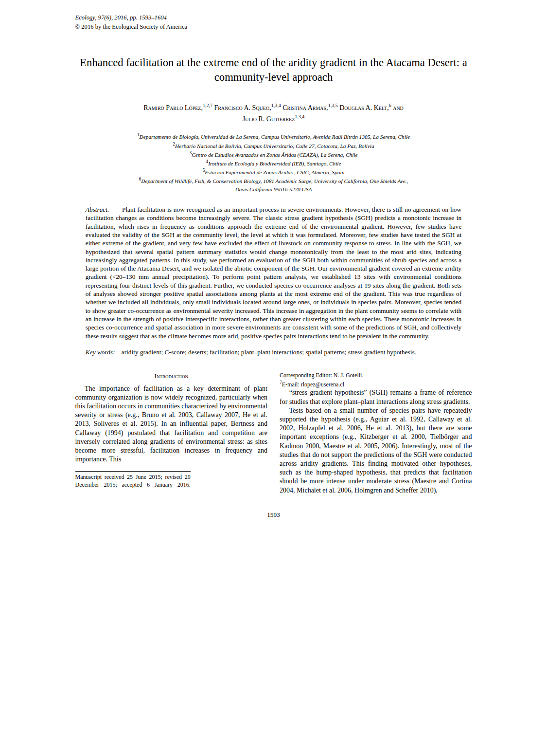Ecology, 97(6), 2016, pp. 1593–1604
© 2016 by the Ecological Society of America
Enhanced facilitation at the extreme end of the aridity gradient in the Atacama Desert: a community-level approach
Ramiro Pablo López,1,2,7 Francisco A. Squeo,1,3,4 Cristina Armas,1,3,5 Douglas A. Kelt,6 and
Julio R. Gutiérrez1,3,4
1Departamento de Biología, Universidad de La Serena, Campus Universitario, Avenida Raúl Bitrán 1305, La Serena, Chile
2Herbario Nacional de Bolivia, Campus Universitario, Calle 27, Cotacota, La Paz, Bolivia
3Centro de Estudios Avanzados en Zonas Áridas (CEAZA), La Serena, Chile
4Instituto de Ecología y Biodiversidad (IEB), Santiago, Chile
5Estación Experimental de Zonas Áridas , CSIC, Almería, Spain
6Department of Wildlife, Fish, & Conservation Biology, 1081 Academic Surge, University of California, One Shields Ave.,
Davis California 95616-5270 USA
Abstract.  Plant facilitation is now recognized as an important process in severe environments. However, there is still no agreement on how facilitation changes as conditions become increasingly severe. The classic stress gradient hypothesis (SGH) predicts a monotonic increase in facilitation, which rises in frequency as conditions approach the extreme end of the environmental gradient. However, few studies have evaluated the validity of the SGH at the community level, the level at which it was formulated. Moreover, few studies have tested the SGH at either extreme of the gradient, and very few have excluded the effect of livestock on community response to stress. In line with the SGH, we hypothesized that several spatial pattern summary statistics would change monotonically from the least to the most arid sites, indicating increasingly aggregated patterns. In this study, we performed an evaluation of the SGH both within communities of shrub species and across a large portion of the Atacama Desert, and we isolated the abiotic component of the SGH. Our environmental gradient covered an extreme aridity gradient (<20–130 mm annual precipitation). To perform point pattern analysis, we established 13 sites with environmental conditions representing four distinct levels of this gradient. Further, we conducted species co-occurrence analyses at 19 sites along the gradient. Both sets of analyses showed stronger positive spatial associations among plants at the most extreme end of the gradient. This was true regardless of whether we included all individuals, only small individuals located around large ones, or individuals in species pairs. Moreover, species tended to show greater co-occurrence as environmental severity increased. This increase in aggregation in the plant community seems to correlate with an increase in the strength of positive interspecific interactions, rather than greater clustering within each species. These monotonic increases in species co-occurrence and spatial association in more severe environments are consistent with some of the predictions of SGH, and collectively these results suggest that as the climate becomes more arid, positive species pairs interactions tend to be prevalent in the community.
Key words: aridity gradient; C-score; deserts; facilitation; plant–plant interactions; spatial patterns; stress gradient hypothesis.
Introduction
The importance of facilitation as a key determinant of plant community organization is now widely recognized, particularly when this facilitation occurs in communities characterized by environmental severity or stress (e.g., Bruno et al. 2003, Callaway 2007, He et al. 2013, Soliveres et al. 2015). In an influential paper, Bertness and Callaway (1994) postulated that facilitation and competition are inversely correlated along gradients of environmental stress: as sites become more stressful, facilitation increases in frequency and importance. This
Manuscript received 25 June 2015; revised 29 December 2015; accepted 6 January 2016. Corresponding Editor: N. J. Gotelli.
7E-mail: rlopez@userena.cl
“stress gradient hypothesis” (SGH) remains a frame of reference for studies that explore plant–plant interactions along stress gradients.
Tests based on a small number of species pairs have repeatedly supported the hypothesis (e.g., Aguiar et al. 1992, Callaway et al. 2002, Holzapfel et al. 2006, He et al. 2013), but there are some important exceptions (e.g., Kitzberger et al. 2000, Tielbörger and Kadmon 2000, Maestre et al. 2005, 2006). Interestingly, most of the studies that do not support the predictions of the SGH were conducted across aridity gradients. This finding motivated other hypotheses, such as the hump-shaped hypothesis, that predicts that facilitation should be more intense under moderate stress (Maestre and Cortina 2004, Michalet et al. 2006, Holmgren and Scheffer 2010),
1593